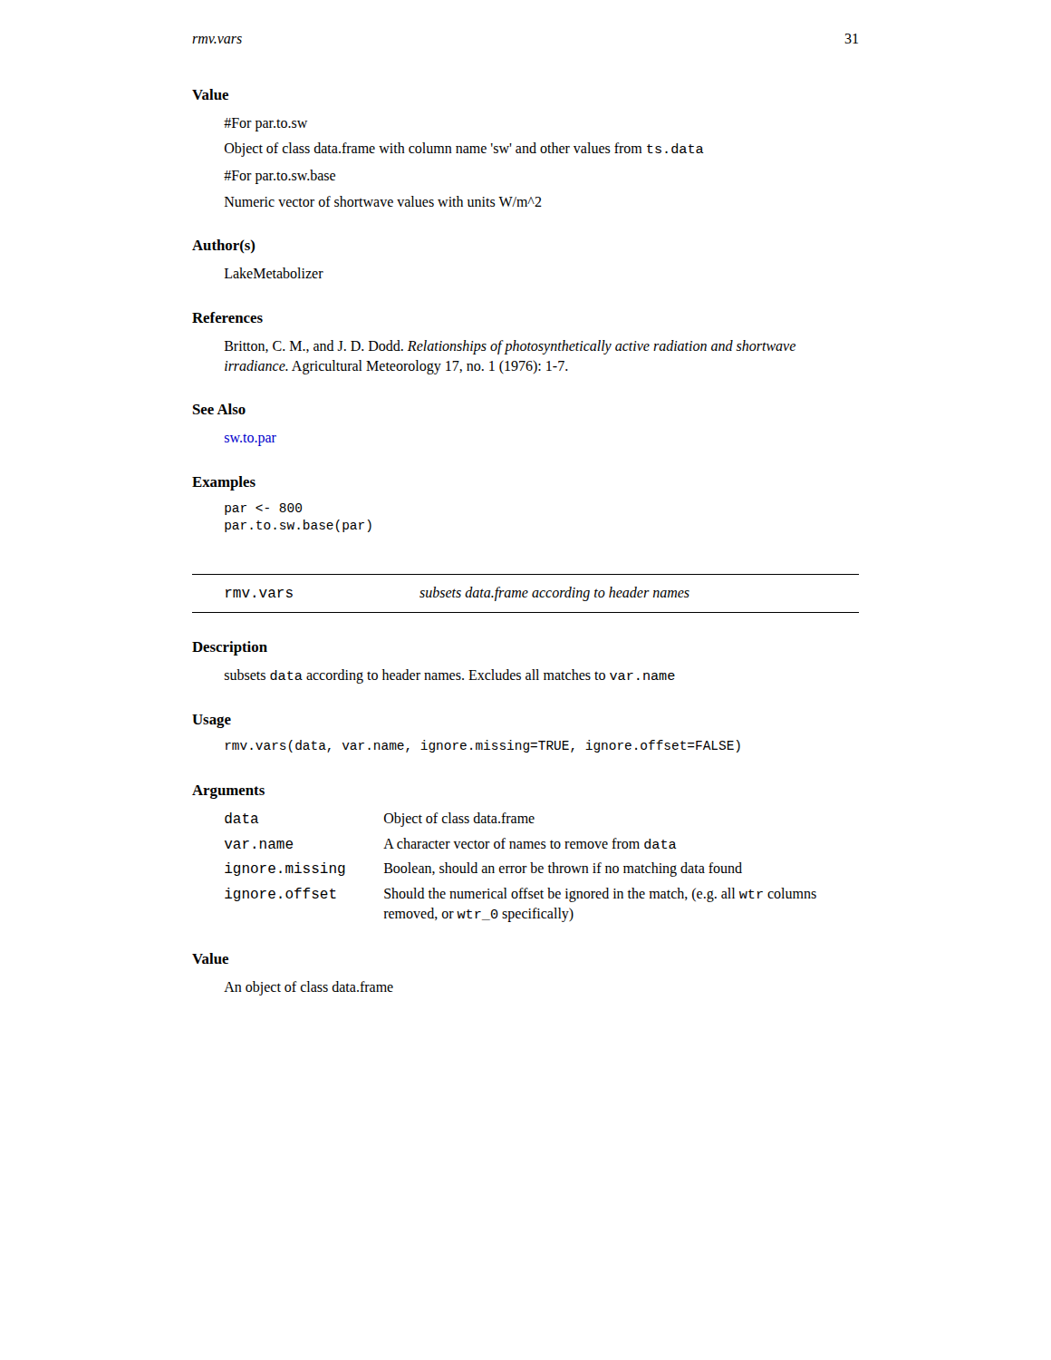rmv.vars 31
Value
#For par.to.sw
Object of class data.frame with column name 'sw' and other values from ts.data
#For par.to.sw.base
Numeric vector of shortwave values with units W/m^2
Author(s)
LakeMetabolizer
References
Britton, C. M., and J. D. Dodd. Relationships of photosynthetically active radiation and shortwave irradiance. Agricultural Meteorology 17, no. 1 (1976): 1-7.
See Also
sw.to.par
Examples
par <- 800
par.to.sw.base(par)
rmv.vars
subsets data.frame according to header names
Description
subsets data according to header names. Excludes all matches to var.name
Usage
rmv.vars(data, var.name, ignore.missing=TRUE, ignore.offset=FALSE)
Arguments
data
Object of class data.frame
var.name
A character vector of names to remove from data
ignore.missing
Boolean, should an error be thrown if no matching data found
ignore.offset
Should the numerical offset be ignored in the match, (e.g. all wtr columns removed, or wtr_0 specifically)
Value
An object of class data.frame